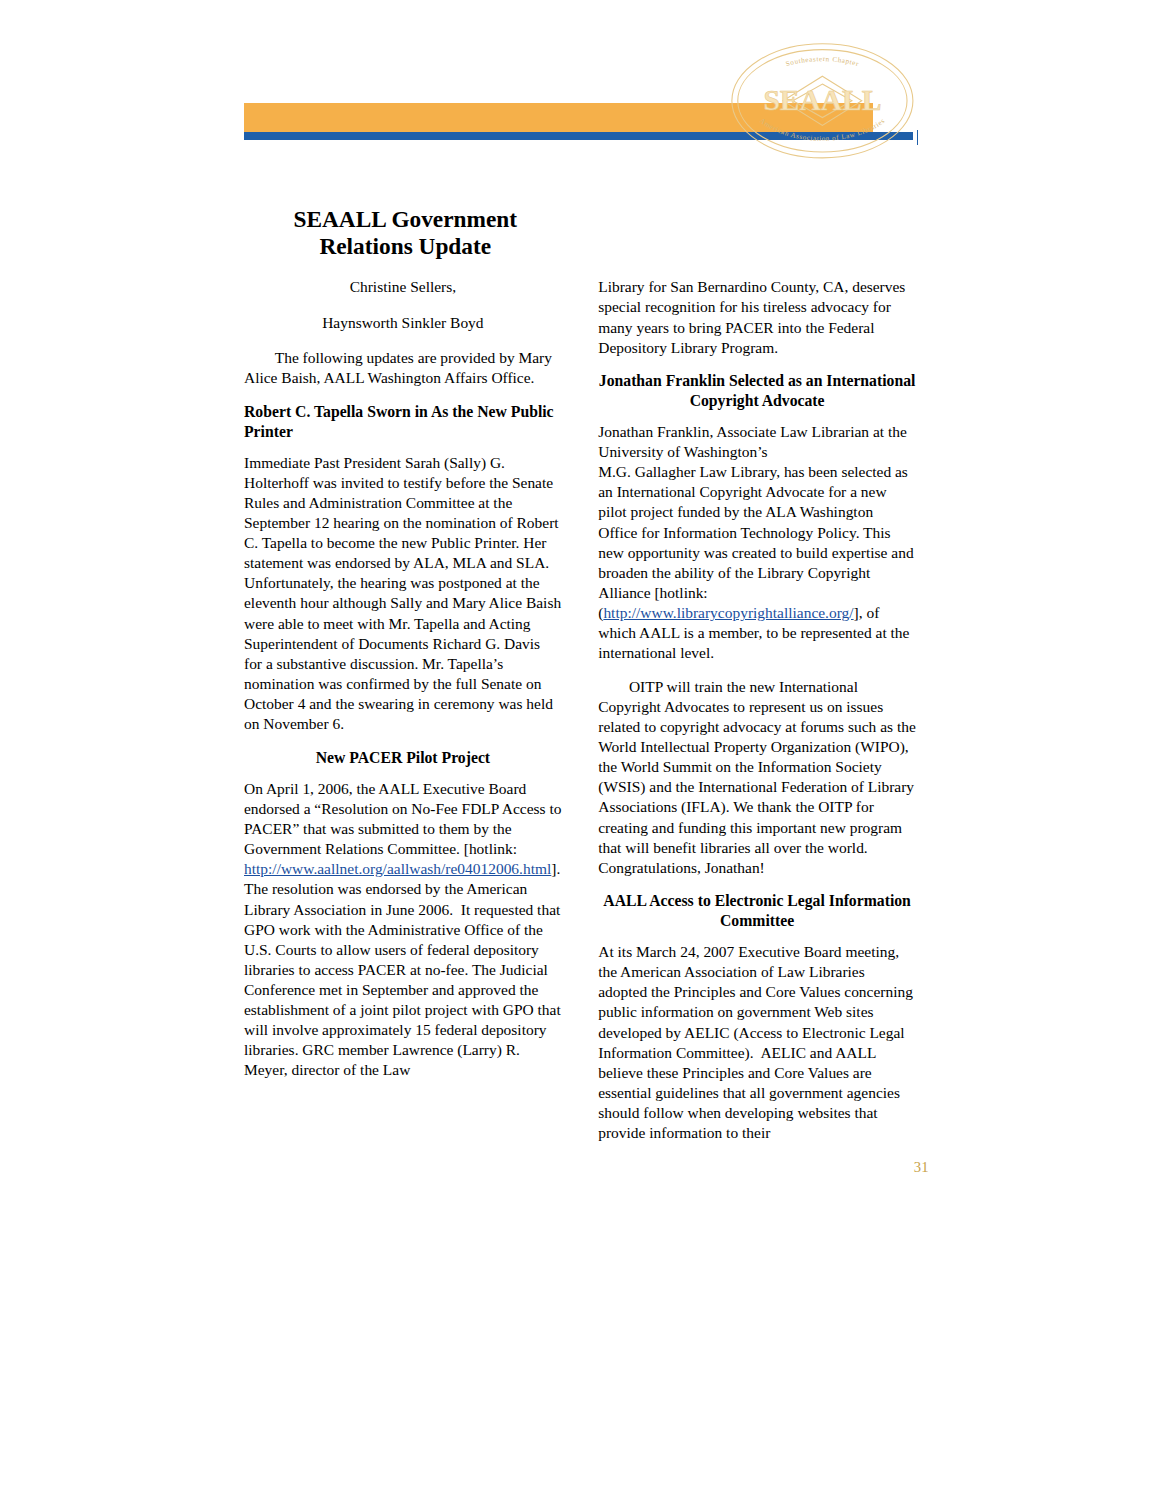SEAALL Southeastern Chapter American Association of Law Libraries
SEAALL Government Relations Update
Christine Sellers,
Haynsworth Sinkler Boyd
The following updates are provided by Mary Alice Baish, AALL Washington Affairs Office.
Robert C. Tapella Sworn in As the New Public Printer
Immediate Past President Sarah (Sally) G. Holterhoff was invited to testify before the Senate Rules and Administration Committee at the September 12 hearing on the nomination of Robert C. Tapella to become the new Public Printer. Her statement was endorsed by ALA, MLA and SLA. Unfortunately, the hearing was postponed at the eleventh hour although Sally and Mary Alice Baish were able to meet with Mr. Tapella and Acting Superintendent of Documents Richard G. Davis for a substantive discussion. Mr. Tapella’s nomination was confirmed by the full Senate on October 4 and the swearing in ceremony was held on November 6.
New PACER Pilot Project
On April 1, 2006, the AALL Executive Board endorsed a “Resolution on No-Fee FDLP Access to PACER” that was submitted to them by the Government Relations Committee. [hotlink: http://www.aallnet.org/aallwash/re04012006.html]. The resolution was endorsed by the American Library Association in June 2006. It requested that GPO work with the Administrative Office of the U.S. Courts to allow users of federal depository libraries to access PACER at no-fee. The Judicial Conference met in September and approved the establishment of a joint pilot project with GPO that will involve approximately 15 federal depository libraries. GRC member Lawrence (Larry) R. Meyer, director of the Law
Library for San Bernardino County, CA, deserves special recognition for his tireless advocacy for many years to bring PACER into the Federal Depository Library Program.
Jonathan Franklin Selected as an International Copyright Advocate
Jonathan Franklin, Associate Law Librarian at the University of Washington’s
M.G. Gallagher Law Library, has been selected as an International Copyright Advocate for a new pilot project funded by the ALA Washington Office for Information Technology Policy. This new opportunity was created to build expertise and broaden the ability of the Library Copyright Alliance [hotlink: (http://www.librarycopyrightalliance.org/], of which AALL is a member, to be represented at the international level.
OITP will train the new International Copyright Advocates to represent us on issues related to copyright advocacy at forums such as the World Intellectual Property Organization (WIPO), the World Summit on the Information Society (WSIS) and the International Federation of Library Associations (IFLA). We thank the OITP for creating and funding this important new program that will benefit libraries all over the world. Congratulations, Jonathan!
AALL Access to Electronic Legal Information Committee
At its March 24, 2007 Executive Board meeting, the American Association of Law Libraries adopted the Principles and Core Values concerning public information on government Web sites developed by AELIC (Access to Electronic Legal Information Committee). AELIC and AALL believe these Principles and Core Values are essential guidelines that all government agencies should follow when developing websites that provide information to their
31